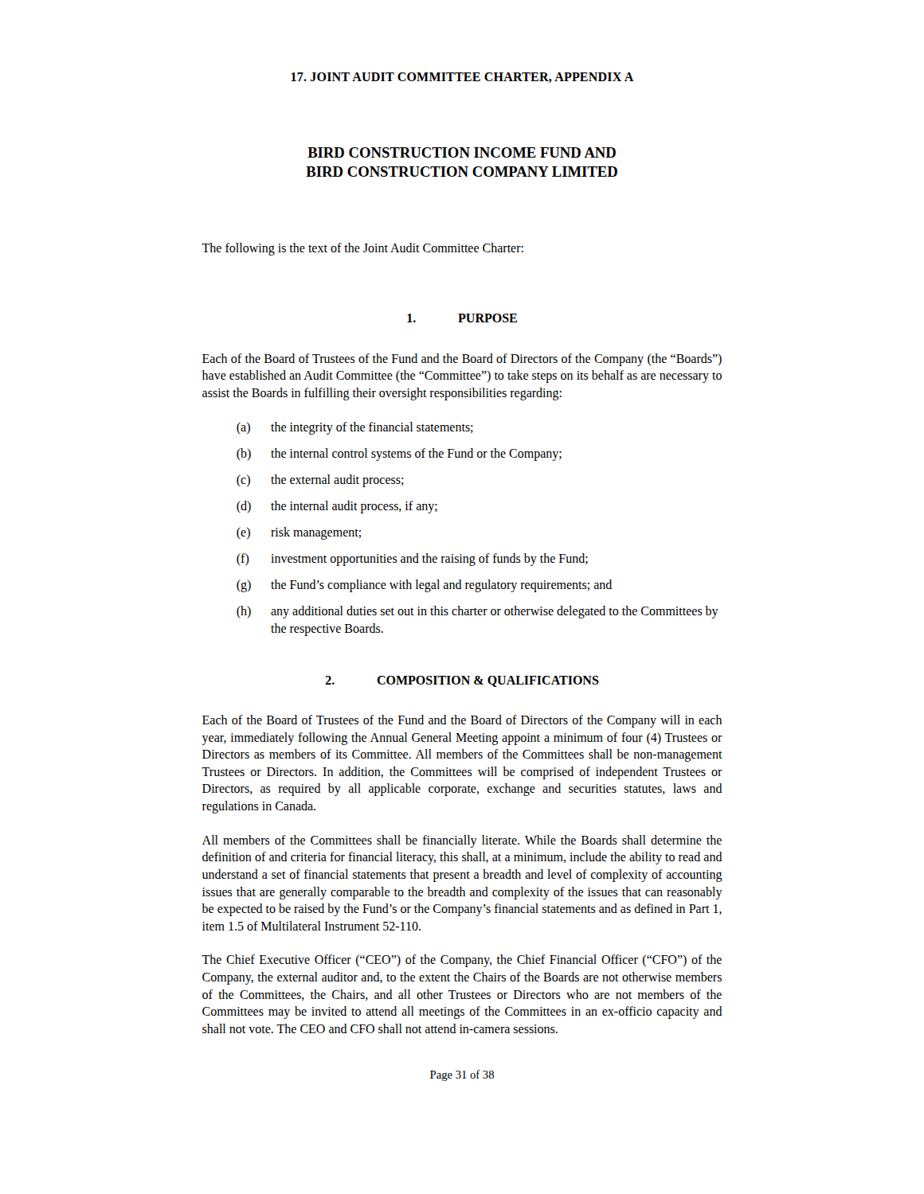17. JOINT AUDIT COMMITTEE CHARTER, APPENDIX A
BIRD CONSTRUCTION INCOME FUND AND
BIRD CONSTRUCTION COMPANY LIMITED
The following is the text of the Joint Audit Committee Charter:
1. PURPOSE
Each of the Board of Trustees of the Fund and the Board of Directors of the Company (the “Boards”) have established an Audit Committee (the “Committee”) to take steps on its behalf as are necessary to assist the Boards in fulfilling their oversight responsibilities regarding:
(a) the integrity of the financial statements;
(b) the internal control systems of the Fund or the Company;
(c) the external audit process;
(d) the internal audit process, if any;
(e) risk management;
(f) investment opportunities and the raising of funds by the Fund;
(g) the Fund’s compliance with legal and regulatory requirements; and
(h) any additional duties set out in this charter or otherwise delegated to the Committees by the respective Boards.
2. COMPOSITION & QUALIFICATIONS
Each of the Board of Trustees of the Fund and the Board of Directors of the Company will in each year, immediately following the Annual General Meeting appoint a minimum of four (4) Trustees or Directors as members of its Committee. All members of the Committees shall be non-management Trustees or Directors. In addition, the Committees will be comprised of independent Trustees or Directors, as required by all applicable corporate, exchange and securities statutes, laws and regulations in Canada.
All members of the Committees shall be financially literate. While the Boards shall determine the definition of and criteria for financial literacy, this shall, at a minimum, include the ability to read and understand a set of financial statements that present a breadth and level of complexity of accounting issues that are generally comparable to the breadth and complexity of the issues that can reasonably be expected to be raised by the Fund’s or the Company’s financial statements and as defined in Part 1, item 1.5 of Multilateral Instrument 52-110.
The Chief Executive Officer (“CEO”) of the Company, the Chief Financial Officer (“CFO”) of the Company, the external auditor and, to the extent the Chairs of the Boards are not otherwise members of the Committees, the Chairs, and all other Trustees or Directors who are not members of the Committees may be invited to attend all meetings of the Committees in an ex-officio capacity and shall not vote. The CEO and CFO shall not attend in-camera sessions.
Page 31 of 38